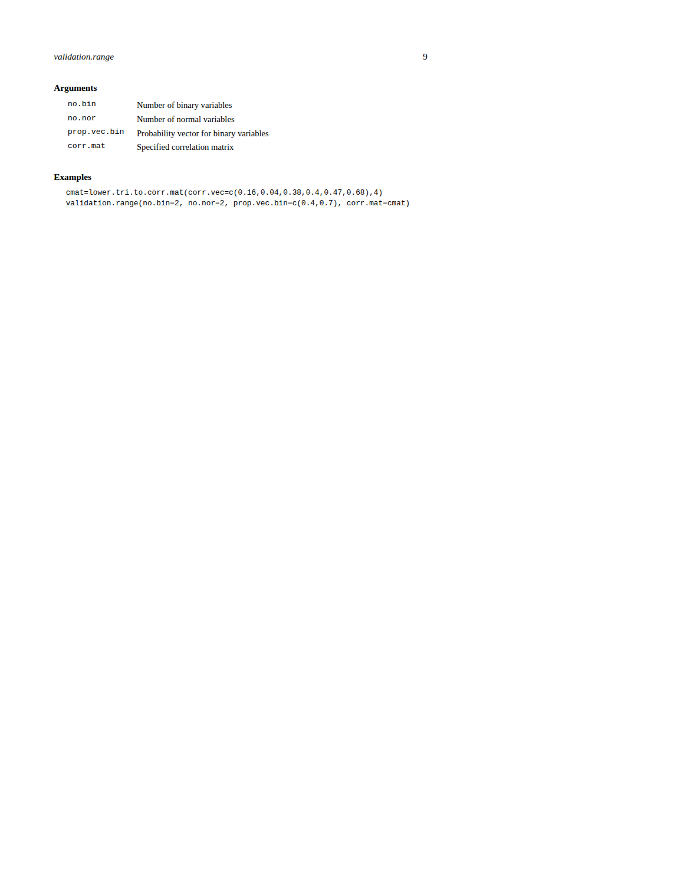validation.range 9
Arguments
| no.bin | Number of binary variables |
| no.nor | Number of normal variables |
| prop.vec.bin | Probability vector for binary variables |
| corr.mat | Specified correlation matrix |
Examples
cmat=lower.tri.to.corr.mat(corr.vec=c(0.16,0.04,0.38,0.4,0.47,0.68),4)
validation.range(no.bin=2, no.nor=2, prop.vec.bin=c(0.4,0.7), corr.mat=cmat)